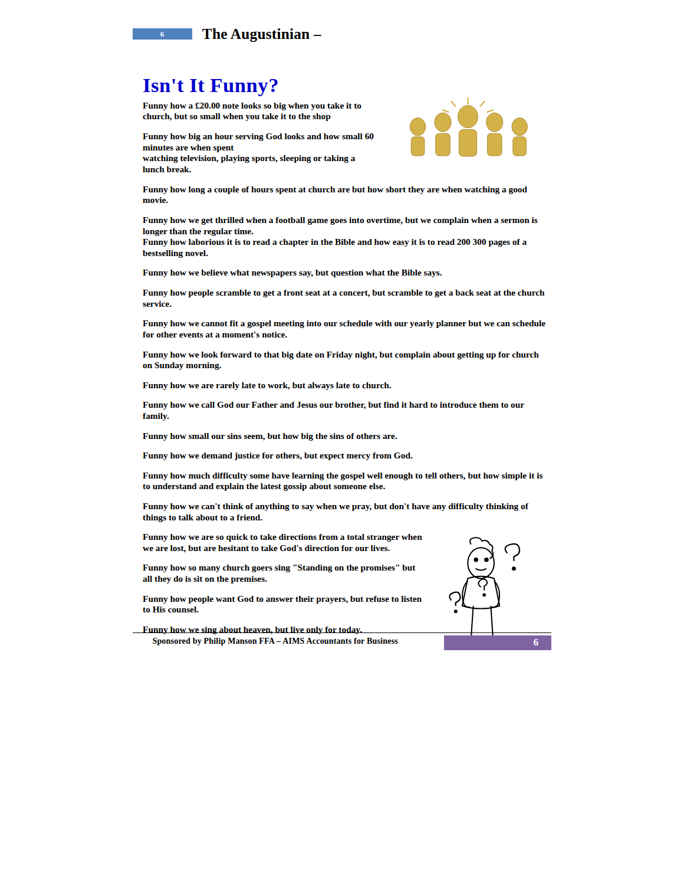6
The Augustinian –
Isn't It Funny?
Funny how a £20.00 note looks so big when you take it to church, but so small when you take it to the shop
Funny how big an hour serving God looks and how small 60 minutes are when spent
watching television, playing sports, sleeping or taking a lunch break.
Funny how long a couple of hours spent at church are but how short they are when watching a good movie.
Funny how we get thrilled when a football game goes into overtime, but we complain when a sermon is longer than the regular time.
Funny how laborious it is to read a chapter in the Bible and how easy it is to read 200 300 pages of a bestselling novel.
Funny how we believe what newspapers say, but question what the Bible says.
Funny how people scramble to get a front seat at a concert, but scramble to get a back seat at the church service.
Funny how we cannot fit a gospel meeting into our schedule with our yearly planner but we can schedule for other events at a moment's notice.
Funny how we look forward to that big date on Friday night, but complain about getting up for church on Sunday morning.
Funny how we are rarely late to work, but always late to church.
Funny how we call God our Father and Jesus our brother, but find it hard to introduce them to our family.
Funny how small our sins seem, but how big the sins of others are.
Funny how we demand justice for others, but expect mercy from God.
Funny how much difficulty some have learning the gospel well enough to tell others, but how simple it is to understand and explain the latest gossip about someone else.
Funny how we can't think of anything to say when we pray, but don't have any difficulty thinking of things to talk about to a friend.
Funny how we are so quick to take directions from a total stranger when we are lost, but are hesitant to take God's direction for our lives.
Funny how so many church goers sing "Standing on the promises" but all they do is sit on the premises.
Funny how people want God to answer their prayers, but refuse to listen to His counsel.
Funny how we sing about heaven, but live only for today.
Sponsored by Philip Manson FFA – AIMS Accountants for Business
6